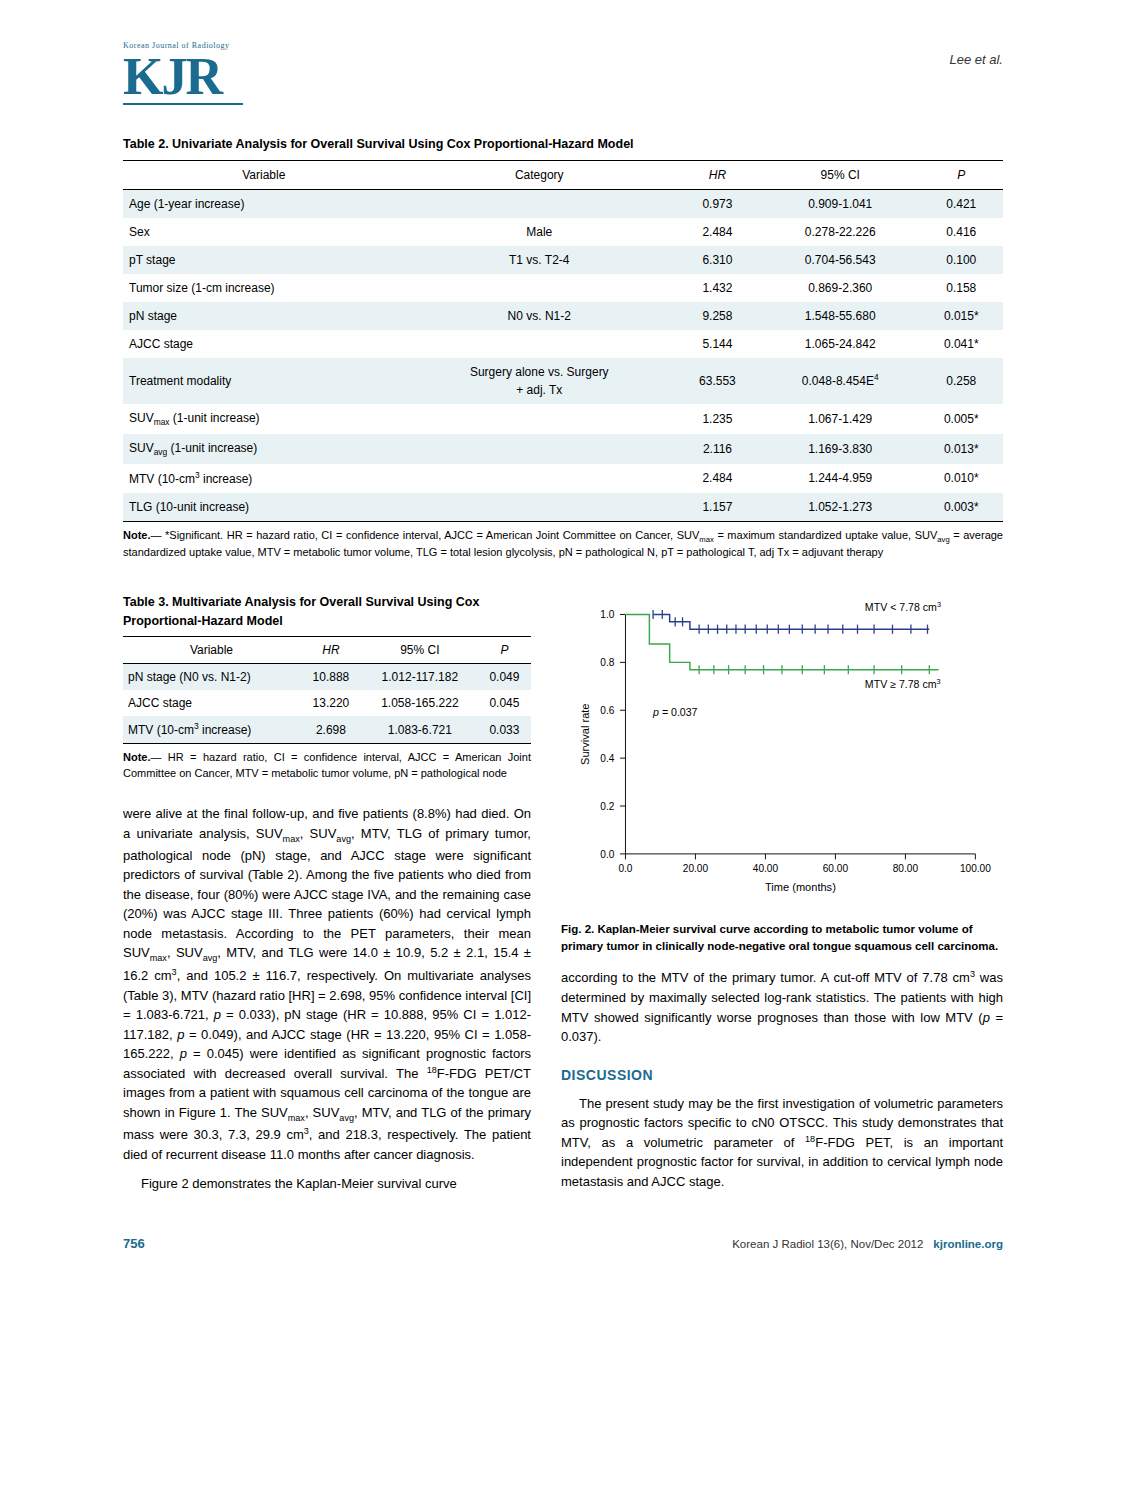Korean Journal of Radiology
KJR
Lee et al.
Table 2. Univariate Analysis for Overall Survival Using Cox Proportional-Hazard Model
| Variable | Category | HR | 95% CI | P |
| --- | --- | --- | --- | --- |
| Age (1-year increase) | | 0.973 | 0.909-1.041 | 0.421 |
| Sex | Male | 2.484 | 0.278-22.226 | 0.416 |
| pT stage | T1 vs. T2-4 | 6.310 | 0.704-56.543 | 0.100 |
| Tumor size (1-cm increase) | | 1.432 | 0.869-2.360 | 0.158 |
| pN stage | N0 vs. N1-2 | 9.258 | 1.548-55.680 | 0.015* |
| AJCC stage | | 5.144 | 1.065-24.842 | 0.041* |
| Treatment modality | Surgery alone vs. Surgery + adj. Tx | 63.553 | 0.048-8.454E 4 | 0.258 |
| SUV max (1-unit increase) | | 1.235 | 1.067-1.429 | 0.005* |
| SUV avg (1-unit increase) | | 2.116 | 1.169-3.830 | 0.013* |
| MTV (10-cm 3 increase) | | 2.484 | 1.244-4.959 | 0.010* |
| TLG (10-unit increase) | | 1.157 | 1.052-1.273 | 0.003* |
Note.— *Significant. HR = hazard ratio, CI = confidence interval, AJCC = American Joint Committee on Cancer, SUVmax = maximum standardized uptake value, SUVavg = average standardized uptake value, MTV = metabolic tumor volume, TLG = total lesion glycolysis, pN = pathological N, pT = pathological T, adj Tx = adjuvant therapy
Table 3. Multivariate Analysis for Overall Survival Using Cox Proportional-Hazard Model
| Variable | HR | 95% CI | P |
| --- | --- | --- | --- |
| pN stage (N0 vs. N1-2) | 10.888 | 1.012-117.182 | 0.049 |
| AJCC stage | 13.220 | 1.058-165.222 | 0.045 |
| MTV (10-cm 3 increase) | 2.698 | 1.083-6.721 | 0.033 |
Note.— HR = hazard ratio, CI = confidence interval, AJCC = American Joint Committee on Cancer, MTV = metabolic tumor volume, pN = pathological node
were alive at the final follow-up, and five patients (8.8%) had died. On a univariate analysis, SUVmax, SUVavg, MTV, TLG of primary tumor, pathological node (pN) stage, and AJCC stage were significant predictors of survival (Table 2). Among the five patients who died from the disease, four (80%) were AJCC stage IVA, and the remaining case (20%) was AJCC stage III. Three patients (60%) had cervical lymph node metastasis. According to the PET parameters, their mean SUVmax, SUVavg, MTV, and TLG were 14.0 ± 10.9, 5.2 ± 2.1, 15.4 ± 16.2 cm3, and 105.2 ± 116.7, respectively. On multivariate analyses (Table 3), MTV (hazard ratio [HR] = 2.698, 95% confidence interval [CI] = 1.083-6.721, p = 0.033), pN stage (HR = 10.888, 95% CI = 1.012-117.182, p = 0.049), and AJCC stage (HR = 13.220, 95% CI = 1.058-165.222, p = 0.045) were identified as significant prognostic factors associated with decreased overall survival. The 18F-FDG PET/CT images from a patient with squamous cell carcinoma of the tongue are shown in Figure 1. The SUVmax, SUVavg, MTV, and TLG of the primary mass were 30.3, 7.3, 29.9 cm3, and 218.3, respectively. The patient died of recurrent disease 11.0 months after cancer diagnosis.
Figure 2 demonstrates the Kaplan-Meier survival curve
1.0 0.8 0.6 0.4 0.2 0.0 0.0 20.00 40.00 60.00 80.00 100.00 Time (months) Survival rate MTV < 7.78 cm3 MTV ≥ 7.78 cm3 p = 0.037
Fig. 2. Kaplan-Meier survival curve according to metabolic tumor volume of primary tumor in clinically node-negative oral tongue squamous cell carcinoma.
according to the MTV of the primary tumor. A cut-off MTV of 7.78 cm3 was determined by maximally selected log-rank statistics. The patients with high MTV showed significantly worse prognoses than those with low MTV (p = 0.037).
DISCUSSION
The present study may be the first investigation of volumetric parameters as prognostic factors specific to cN0 OTSCC. This study demonstrates that MTV, as a volumetric parameter of 18F-FDG PET, is an important independent prognostic factor for survival, in addition to cervical lymph node metastasis and AJCC stage.
756
Korean J Radiol 13(6), Nov/Dec 2012 kjronline.org